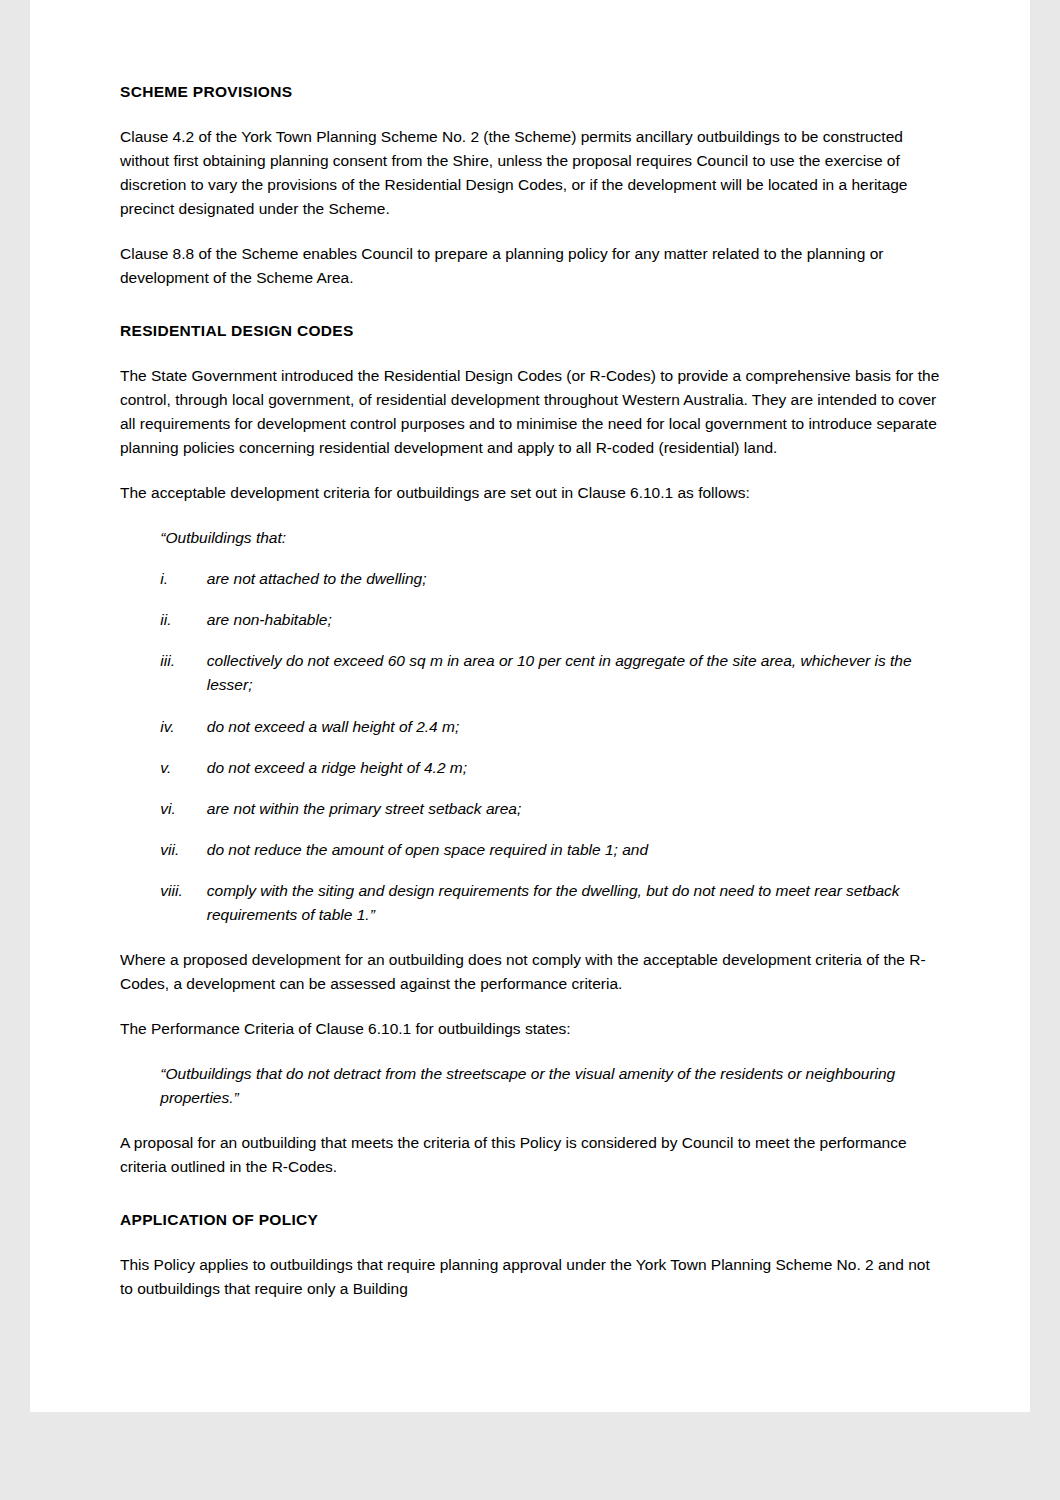SCHEME PROVISIONS
Clause 4.2 of the York Town Planning Scheme No. 2 (the Scheme) permits ancillary outbuildings to be constructed without first obtaining planning consent from the Shire, unless the proposal requires Council to use the exercise of discretion to vary the provisions of the Residential Design Codes, or if the development will be located in a heritage precinct designated under the Scheme.
Clause 8.8 of the Scheme enables Council to prepare a planning policy for any matter related to the planning or development of the Scheme Area.
RESIDENTIAL DESIGN CODES
The State Government introduced the Residential Design Codes (or R-Codes) to provide a comprehensive basis for the control, through local government, of residential development throughout Western Australia. They are intended to cover all requirements for development control purposes and to minimise the need for local government to introduce separate planning policies concerning residential development and apply to all R-coded (residential) land.
The acceptable development criteria for outbuildings are set out in Clause 6.10.1 as follows:
“Outbuildings that:
i. are not attached to the dwelling;
ii. are non-habitable;
iii. collectively do not exceed 60 sq m in area or 10 per cent in aggregate of the site area, whichever is the lesser;
iv. do not exceed a wall height of 2.4 m;
v. do not exceed a ridge height of 4.2 m;
vi. are not within the primary street setback area;
vii. do not reduce the amount of open space required in table 1; and
viii. comply with the siting and design requirements for the dwelling, but do not need to meet rear setback requirements of table 1.”
Where a proposed development for an outbuilding does not comply with the acceptable development criteria of the R-Codes, a development can be assessed against the performance criteria.
The Performance Criteria of Clause 6.10.1 for outbuildings states:
“Outbuildings that do not detract from the streetscape or the visual amenity of the residents or neighbouring properties.”
A proposal for an outbuilding that meets the criteria of this Policy is considered by Council to meet the performance criteria outlined in the R-Codes.
APPLICATION OF POLICY
This Policy applies to outbuildings that require planning approval under the York Town Planning Scheme No. 2 and not to outbuildings that require only a Building